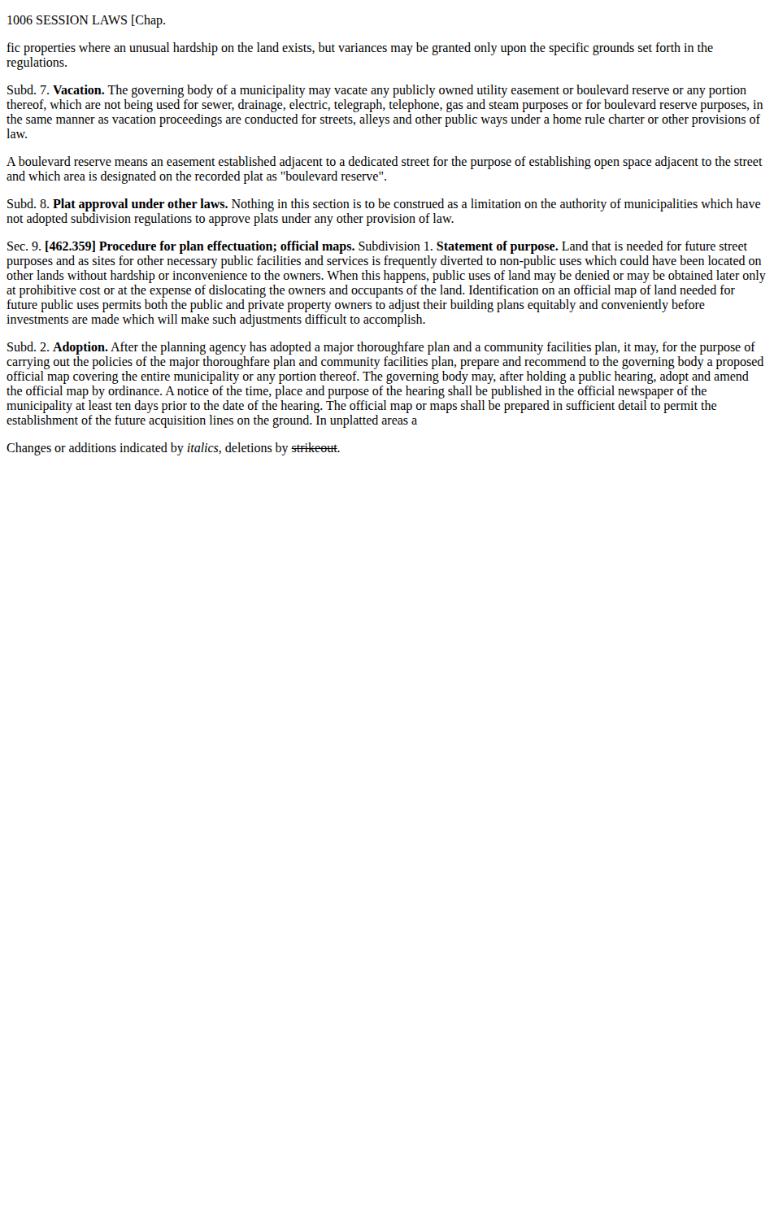1006 SESSION LAWS [Chap.
fic properties where an unusual hardship on the land exists, but variances may be granted only upon the specific grounds set forth in the regulations.
Subd. 7. Vacation. The governing body of a municipality may vacate any publicly owned utility easement or boulevard reserve or any portion thereof, which are not being used for sewer, drainage, electric, telegraph, telephone, gas and steam purposes or for boulevard reserve purposes, in the same manner as vacation proceedings are conducted for streets, alleys and other public ways under a home rule charter or other provisions of law.
A boulevard reserve means an easement established adjacent to a dedicated street for the purpose of establishing open space adjacent to the street and which area is designated on the recorded plat as "boulevard reserve".
Subd. 8. Plat approval under other laws. Nothing in this section is to be construed as a limitation on the authority of municipalities which have not adopted subdivision regulations to approve plats under any other provision of law.
Sec. 9. [462.359] Procedure for plan effectuation; official maps. Subdivision 1. Statement of purpose. Land that is needed for future street purposes and as sites for other necessary public facilities and services is frequently diverted to non-public uses which could have been located on other lands without hardship or inconvenience to the owners. When this happens, public uses of land may be denied or may be obtained later only at prohibitive cost or at the expense of dislocating the owners and occupants of the land. Identification on an official map of land needed for future public uses permits both the public and private property owners to adjust their building plans equitably and conveniently before investments are made which will make such adjustments difficult to accomplish.
Subd. 2. Adoption. After the planning agency has adopted a major thoroughfare plan and a community facilities plan, it may, for the purpose of carrying out the policies of the major thoroughfare plan and community facilities plan, prepare and recommend to the governing body a proposed official map covering the entire municipality or any portion thereof. The governing body may, after holding a public hearing, adopt and amend the official map by ordinance. A notice of the time, place and purpose of the hearing shall be published in the official newspaper of the municipality at least ten days prior to the date of the hearing. The official map or maps shall be prepared in sufficient detail to permit the establishment of the future acquisition lines on the ground. In unplatted areas a
Changes or additions indicated by italics, deletions by strikeout.